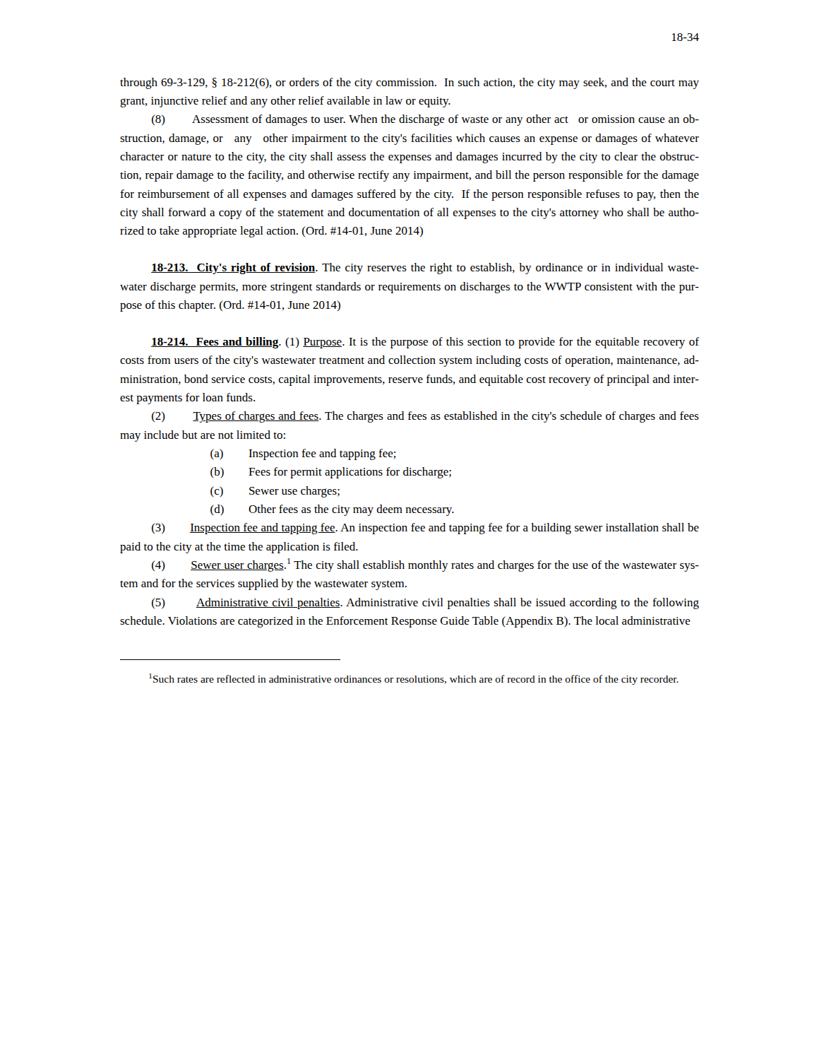18-34
through 69-3-129, § 18-212(6), or orders of the city commission. In such action, the city may seek, and the court may grant, injunctive relief and any other relief available in law or equity.
(8) Assessment of damages to user. When the discharge of waste or any other act or omission cause an obstruction, damage, or any other impairment to the city's facilities which causes an expense or damages of whatever character or nature to the city, the city shall assess the expenses and damages incurred by the city to clear the obstruction, repair damage to the facility, and otherwise rectify any impairment, and bill the person responsible for the damage for reimbursement of all expenses and damages suffered by the city. If the person responsible refuses to pay, then the city shall forward a copy of the statement and documentation of all expenses to the city's attorney who shall be authorized to take appropriate legal action. (Ord. #14-01, June 2014)
18-213. City's right of revision. The city reserves the right to establish, by ordinance or in individual wastewater discharge permits, more stringent standards or requirements on discharges to the WWTP consistent with the purpose of this chapter. (Ord. #14-01, June 2014)
18-214. Fees and billing. (1) Purpose. It is the purpose of this section to provide for the equitable recovery of costs from users of the city's wastewater treatment and collection system including costs of operation, maintenance, administration, bond service costs, capital improvements, reserve funds, and equitable cost recovery of principal and interest payments for loan funds.
(2) Types of charges and fees. The charges and fees as established in the city's schedule of charges and fees may include but are not limited to:
(a) Inspection fee and tapping fee;
(b) Fees for permit applications for discharge;
(c) Sewer use charges;
(d) Other fees as the city may deem necessary.
(3) Inspection fee and tapping fee. An inspection fee and tapping fee for a building sewer installation shall be paid to the city at the time the application is filed.
(4) Sewer user charges.1 The city shall establish monthly rates and charges for the use of the wastewater system and for the services supplied by the wastewater system.
(5) Administrative civil penalties. Administrative civil penalties shall be issued according to the following schedule. Violations are categorized in the Enforcement Response Guide Table (Appendix B). The local administrative
1Such rates are reflected in administrative ordinances or resolutions, which are of record in the office of the city recorder.